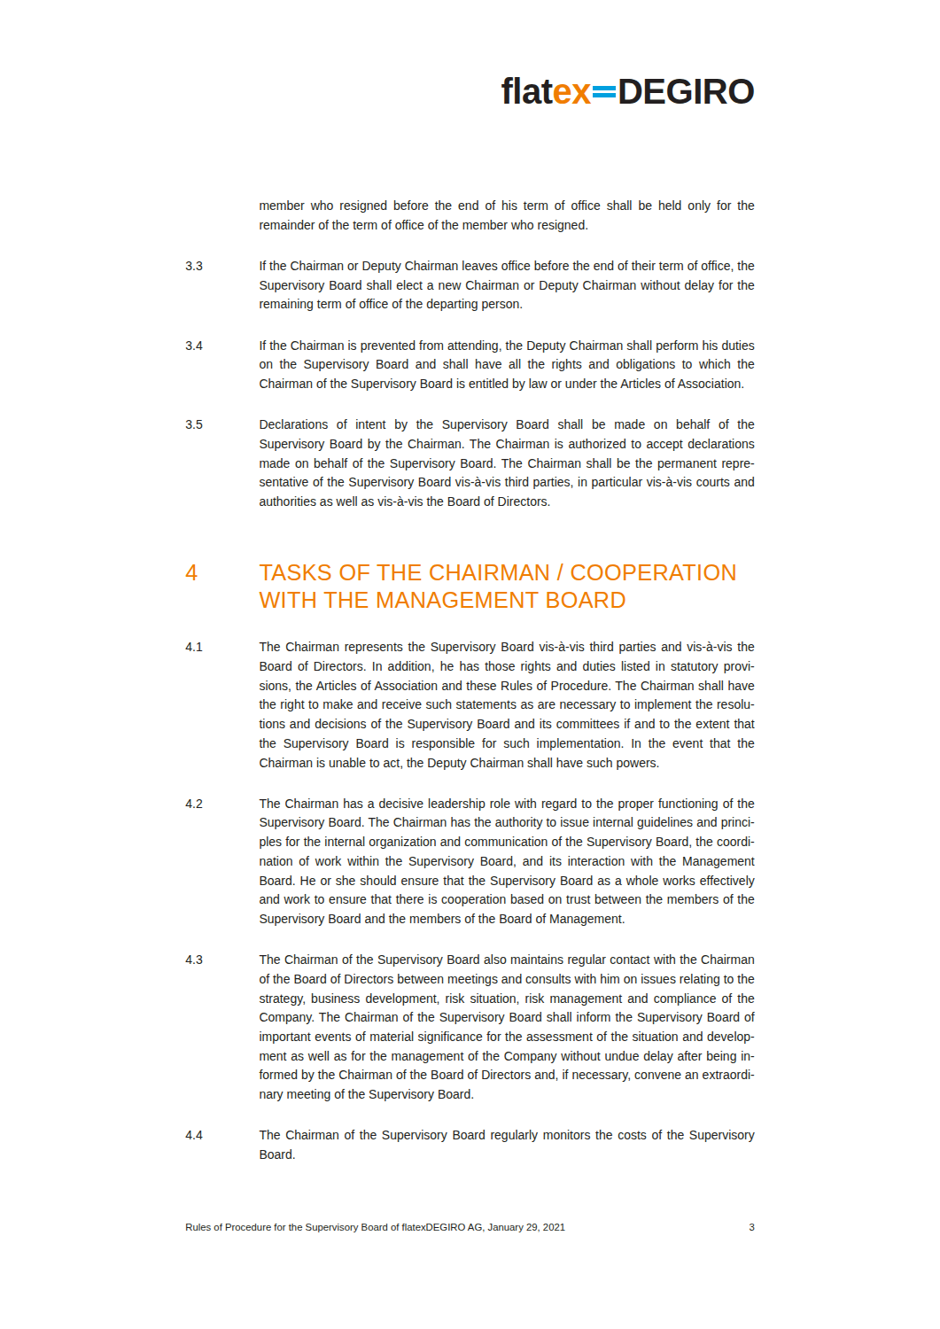flat ex DEGIRO
member who resigned before the end of his term of office shall be held only for the remainder of the term of office of the member who resigned.
3.3
If the Chairman or Deputy Chairman leaves office before the end of their term of office, the Supervisory Board shall elect a new Chairman or Deputy Chairman without delay for the remaining term of office of the departing person.
3.4
If the Chairman is prevented from attending, the Deputy Chairman shall perform his duties on the Supervisory Board and shall have all the rights and obligations to which the Chairman of the Supervisory Board is entitled by law or under the Articles of Association.
3.5
Declarations of intent by the Supervisory Board shall be made on behalf of the Supervisory Board by the Chairman. The Chairman is authorized to accept declarations made on behalf of the Supervisory Board. The Chairman shall be the permanent representative of the Supervisory Board vis-à-vis third parties, in particular vis-à-vis courts and authorities as well as vis-à-vis the Board of Directors.
4 TASKS OF THE CHAIRMAN / COOPERATION WITH THE MANAGEMENT BOARD
4.1
The Chairman represents the Supervisory Board vis-à-vis third parties and vis-à-vis the Board of Directors. In addition, he has those rights and duties listed in statutory provisions, the Articles of Association and these Rules of Procedure. The Chairman shall have the right to make and receive such statements as are necessary to implement the resolutions and decisions of the Supervisory Board and its committees if and to the extent that the Supervisory Board is responsible for such implementation. In the event that the Chairman is unable to act, the Deputy Chairman shall have such powers.
4.2
The Chairman has a decisive leadership role with regard to the proper functioning of the Supervisory Board. The Chairman has the authority to issue internal guidelines and principles for the internal organization and communication of the Supervisory Board, the coordination of work within the Supervisory Board, and its interaction with the Management Board. He or she should ensure that the Supervisory Board as a whole works effectively and work to ensure that there is cooperation based on trust between the members of the Supervisory Board and the members of the Board of Management.
4.3
The Chairman of the Supervisory Board also maintains regular contact with the Chairman of the Board of Directors between meetings and consults with him on issues relating to the strategy, business development, risk situation, risk management and compliance of the Company. The Chairman of the Supervisory Board shall inform the Supervisory Board of important events of material significance for the assessment of the situation and development as well as for the management of the Company without undue delay after being informed by the Chairman of the Board of Directors and, if necessary, convene an extraordinary meeting of the Supervisory Board.
4.4
The Chairman of the Supervisory Board regularly monitors the costs of the Supervisory Board.
Rules of Procedure for the Supervisory Board of flatexDEGIRO AG, January 29, 2021
3